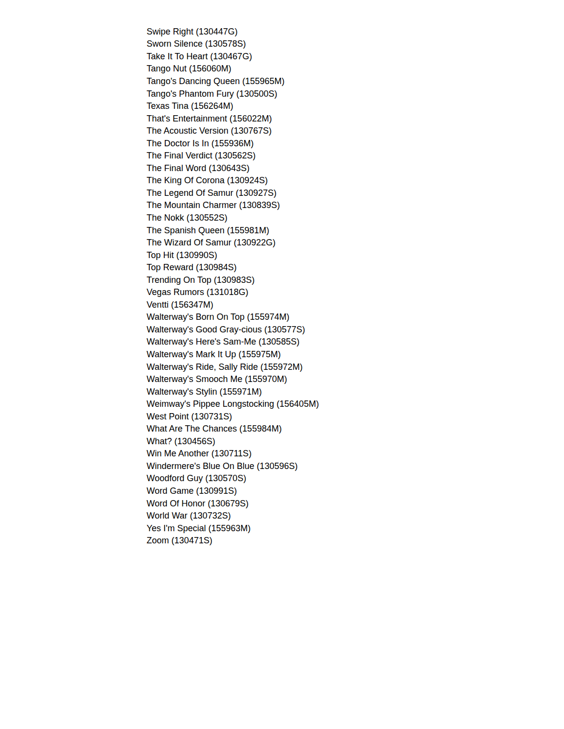Swipe Right (130447G)
Sworn Silence (130578S)
Take It To Heart (130467G)
Tango Nut (156060M)
Tango's Dancing Queen (155965M)
Tango's Phantom Fury (130500S)
Texas Tina (156264M)
That's Entertainment (156022M)
The Acoustic Version (130767S)
The Doctor Is In (155936M)
The Final Verdict (130562S)
The Final Word (130643S)
The King Of Corona (130924S)
The Legend Of Samur (130927S)
The Mountain Charmer (130839S)
The Nokk (130552S)
The Spanish Queen (155981M)
The Wizard Of Samur (130922G)
Top Hit (130990S)
Top Reward (130984S)
Trending On Top (130983S)
Vegas Rumors (131018G)
Ventti (156347M)
Walterway's Born On Top (155974M)
Walterway's Good Gray-cious (130577S)
Walterway's Here's Sam-Me (130585S)
Walterway's Mark It Up (155975M)
Walterway's Ride, Sally Ride (155972M)
Walterway's Smooch Me (155970M)
Walterway's Stylin (155971M)
Weimway's Pippee Longstocking (156405M)
West Point (130731S)
What Are The Chances (155984M)
What? (130456S)
Win Me Another (130711S)
Windermere's Blue On Blue (130596S)
Woodford Guy (130570S)
Word Game (130991S)
Word Of Honor (130679S)
World War (130732S)
Yes I'm Special (155963M)
Zoom (130471S)